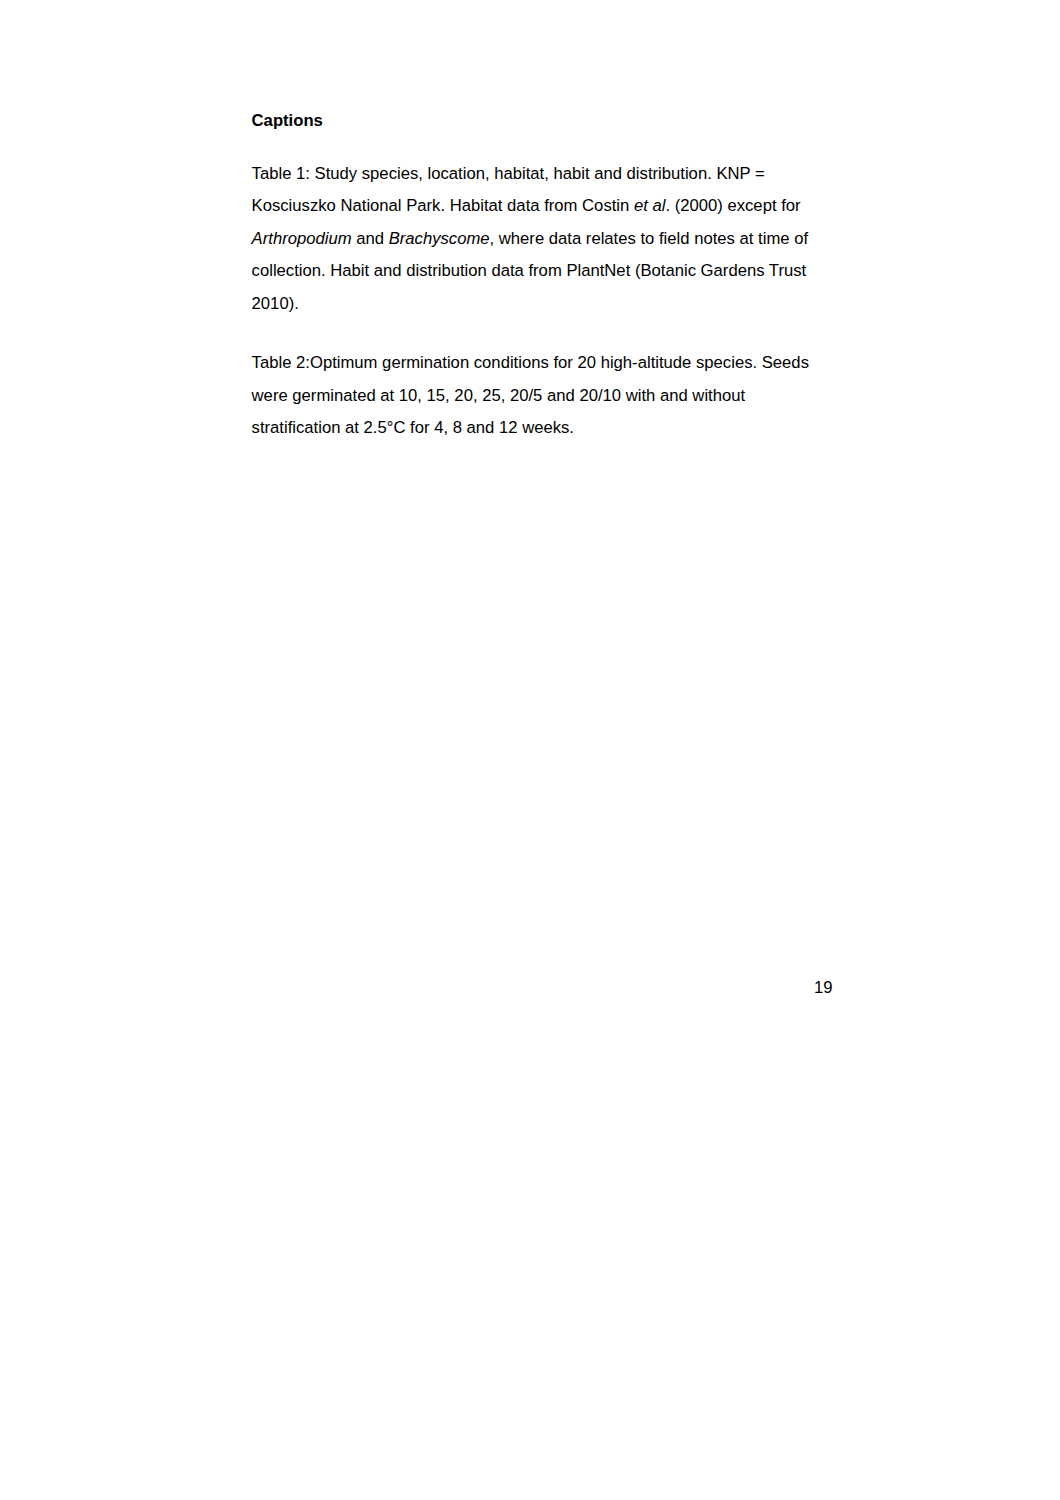Captions
Table 1: Study species, location, habitat, habit and distribution. KNP = Kosciuszko National Park. Habitat data from Costin et al. (2000) except for Arthropodium and Brachyscome, where data relates to field notes at time of collection. Habit and distribution data from PlantNet (Botanic Gardens Trust 2010).
Table 2:Optimum germination conditions for 20 high-altitude species. Seeds were germinated at 10, 15, 20, 25, 20/5 and 20/10 with and without stratification at 2.5°C for 4, 8 and 12 weeks.
19